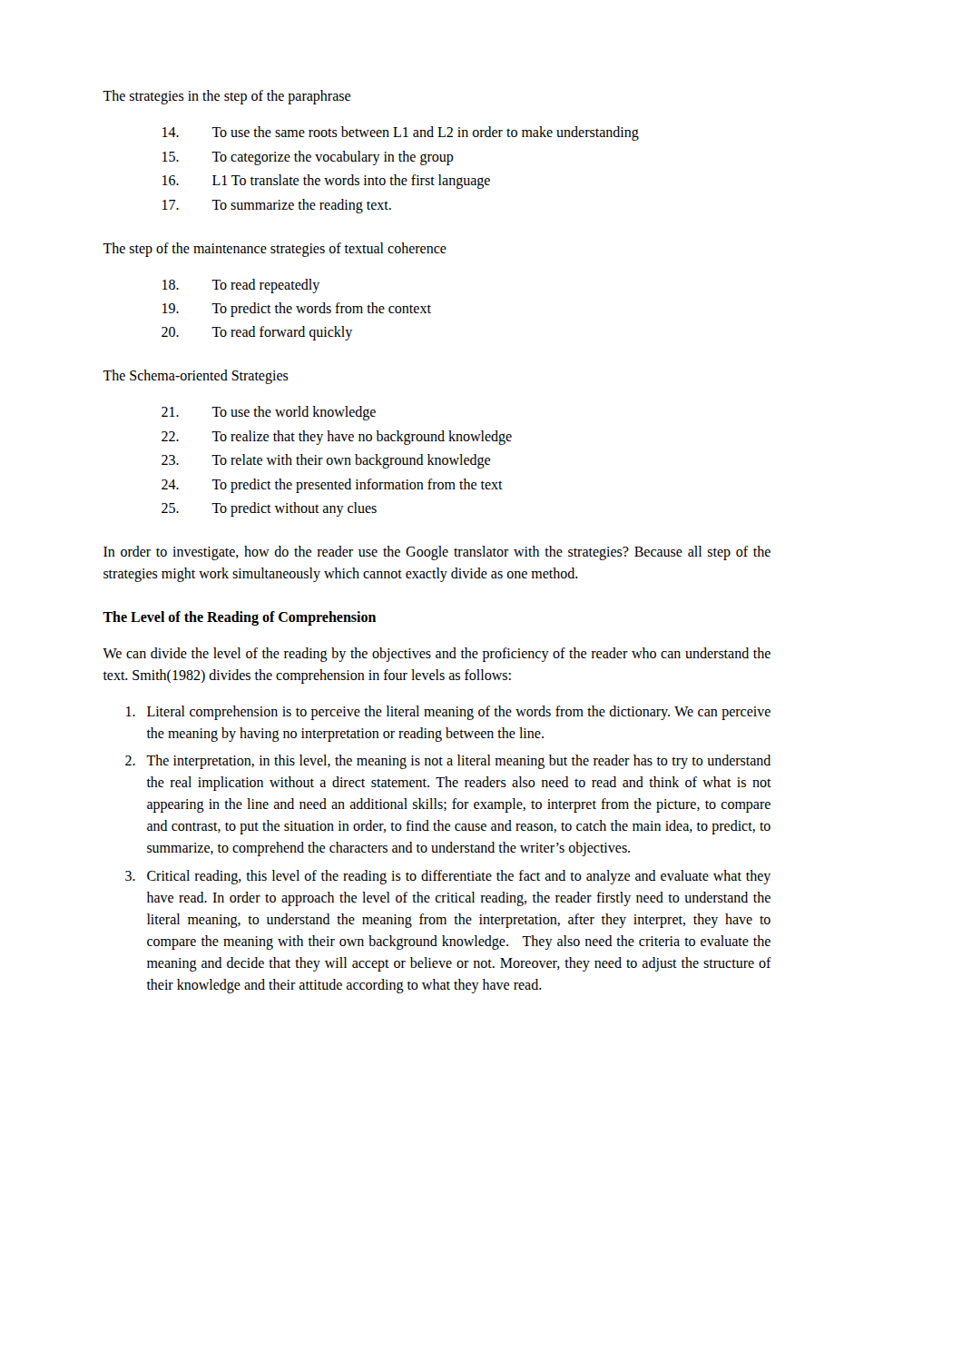The strategies in the step of the paraphrase
14. To use the same roots between L1 and L2 in order to make understanding
15. To categorize the vocabulary in the group
16. L1 To translate the words into the first language
17. To summarize the reading text.
The step of the maintenance strategies of textual coherence
18. To read repeatedly
19. To predict the words from the context
20. To read forward quickly
The Schema-oriented Strategies
21. To use the world knowledge
22. To realize that they have no background knowledge
23. To relate with their own background knowledge
24. To predict the presented information from the text
25. To predict without any clues
In order to investigate, how do the reader use the Google translator with the strategies? Because all step of the strategies might work simultaneously which cannot exactly divide as one method.
The Level of the Reading of Comprehension
We can divide the level of the reading by the objectives and the proficiency of the reader who can understand the text. Smith(1982) divides the comprehension in four levels as follows:
Literal comprehension is to perceive the literal meaning of the words from the dictionary. We can perceive the meaning by having no interpretation or reading between the line.
The interpretation, in this level, the meaning is not a literal meaning but the reader has to try to understand the real implication without a direct statement. The readers also need to read and think of what is not appearing in the line and need an additional skills; for example, to interpret from the picture, to compare and contrast, to put the situation in order, to find the cause and reason, to catch the main idea, to predict, to summarize, to comprehend the characters and to understand the writer’s objectives.
Critical reading, this level of the reading is to differentiate the fact and to analyze and evaluate what they have read. In order to approach the level of the critical reading, the reader firstly need to understand the literal meaning, to understand the meaning from the interpretation, after they interpret, they have to compare the meaning with their own background knowledge. They also need the criteria to evaluate the meaning and decide that they will accept or believe or not. Moreover, they need to adjust the structure of their knowledge and their attitude according to what they have read.